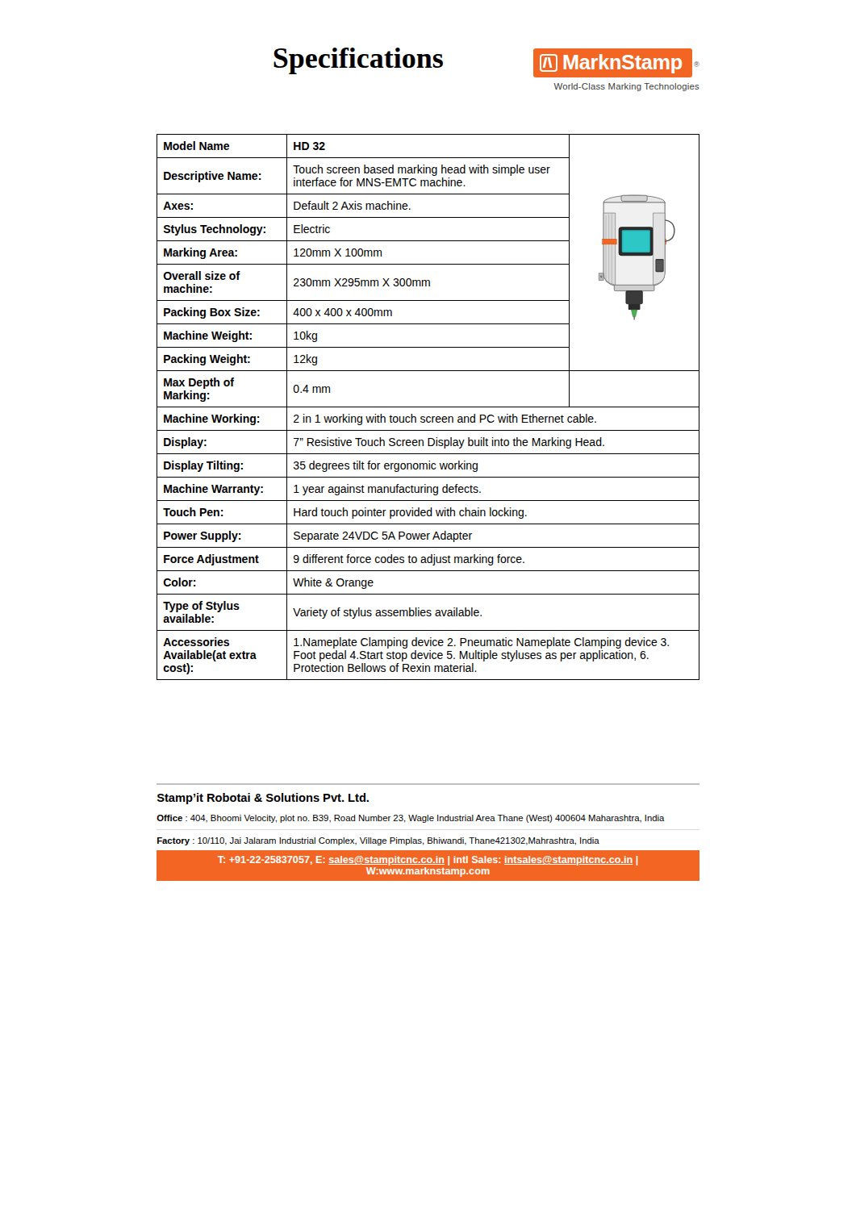Specifications
MarknStamp
®
World-Class Marking Technologies
| Model Name | HD 32 | |
| Descriptive Name: | Touch screen based marking head with simple user interface for MNS-EMTC machine. |
| Axes: | Default 2 Axis machine. |
| Stylus Technology: | Electric |
| Marking Area: | 120mm X 100mm |
| Overall size of machine: | 230mm X295mm X 300mm |
| Packing Box Size: | 400 x 400 x 400mm |
| Machine Weight: | 10kg |
| Packing Weight: | 12kg |
| Max Depth of Marking: | 0.4 mm | |
| Machine Working: | 2 in 1 working with touch screen and PC with Ethernet cable. |
| Display: | 7” Resistive Touch Screen Display built into the Marking Head. |
| Display Tilting: | 35 degrees tilt for ergonomic working |
| Machine Warranty: | 1 year against manufacturing defects. |
| Touch Pen: | Hard touch pointer provided with chain locking. |
| Power Supply: | Separate 24VDC 5A Power Adapter |
| Force Adjustment | 9 different force codes to adjust marking force. |
| Color: | White & Orange |
| Type of Stylus available: | Variety of stylus assemblies available. |
| Accessories Available(at extra cost): | 1.Nameplate Clamping device 2. Pneumatic Nameplate Clamping device 3. Foot pedal 4.Start stop device 5. Multiple styluses as per application, 6. Protection Bellows of Rexin material. |
Stamp’it Robotai & Solutions Pvt. Ltd.
Office : 404, Bhoomi Velocity, plot no. B39, Road Number 23, Wagle Industrial Area Thane (West) 400604 Maharashtra, India
Factory : 10/110, Jai Jalaram Industrial Complex, Village Pimplas, Bhiwandi, Thane421302,Mahrashtra, India
T: +91-22-25837057, E: sales@stampitcnc.co.in | intl Sales: intsales@stampitcnc.co.in | W:www.marknstamp.com